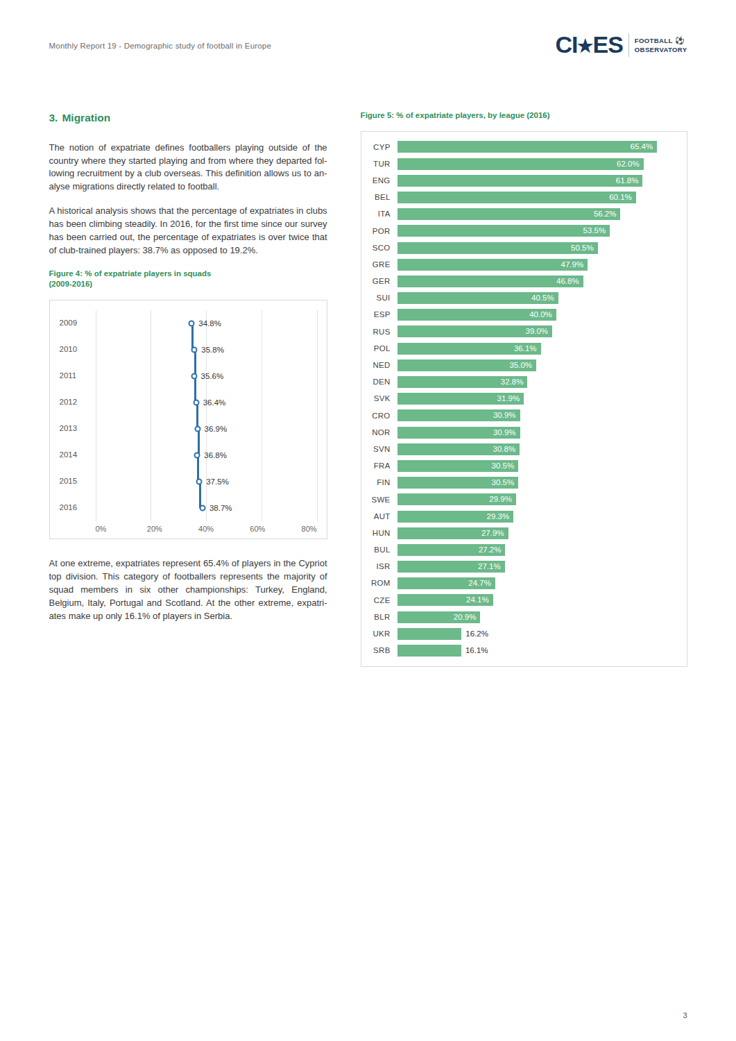Monthly Report 19 - Demographic study of football in Europe
CI★ES
FOOTBALL ⚽
OBSERVATORY
3. Migration
The notion of expatriate defines footballers playing outside of the country where they started playing and from where they departed following recruitment by a club overseas. This definition allows us to analyse migrations directly related to football.
A historical analysis shows that the percentage of expatriates in clubs has been climbing steadily. In 2016, for the first time since our survey has been carried out, the percentage of expatriates is over twice that of club-trained players: 38.7% as opposed to 19.2%.
Figure 4: % of expatriate players in squads
(2009-2016)
2009
34.8%
2010
35.8%
2011
35.6%
2012
36.4%
2013
36.9%
2014
36.8%
2015
37.5%
2016
38.7%
0% 20% 40% 60% 80%
At one extreme, expatriates represent 65.4% of players in the Cypriot top division. This category of footballers represents the majority of squad members in six other championships: Turkey, England, Belgium, Italy, Portugal and Scotland. At the other extreme, expatriates make up only 16.1% of players in Serbia.
Figure 5: % of expatriate players, by league (2016)
CYP
65.4%
TUR
62.0%
ENG
61.8%
BEL
60.1%
ITA
56.2%
POR
53.5%
SCO
50.5%
GRE
47.9%
GER
46.8%
SUI
40.5%
ESP
40.0%
RUS
39.0%
POL
36.1%
NED
35.0%
DEN
32.8%
SVK
31.9%
CRO
30.9%
NOR
30.9%
SVN
30.8%
FRA
30.5%
FIN
30.5%
SWE
29.9%
AUT
29.3%
HUN
27.9%
BUL
27.2%
ISR
27.1%
ROM
24.7%
CZE
24.1%
BLR
20.9%
UKR
16.2%
SRB
16.1%
3